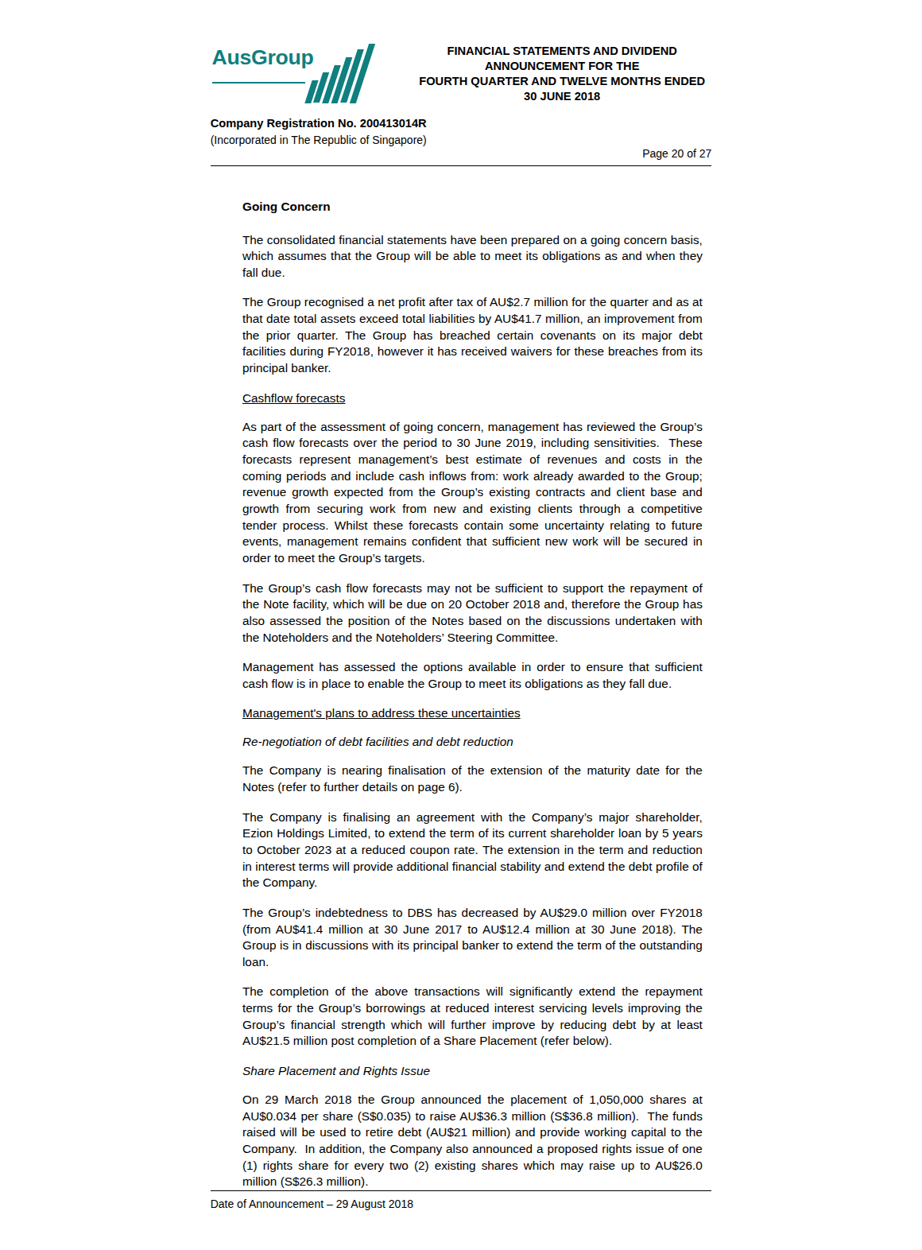AusGroup
Company Registration No. 200413014R
(Incorporated in The Republic of Singapore)
FINANCIAL STATEMENTS AND DIVIDEND ANNOUNCEMENT FOR THE
FOURTH QUARTER AND TWELVE MONTHS ENDED 30 JUNE 2018
Page 20 of 27
Going Concern
The consolidated financial statements have been prepared on a going concern basis, which assumes that the Group will be able to meet its obligations as and when they fall due.
The Group recognised a net profit after tax of AU$2.7 million for the quarter and as at that date total assets exceed total liabilities by AU$41.7 million, an improvement from the prior quarter. The Group has breached certain covenants on its major debt facilities during FY2018, however it has received waivers for these breaches from its principal banker.
Cashflow forecasts
As part of the assessment of going concern, management has reviewed the Group’s cash flow forecasts over the period to 30 June 2019, including sensitivities. These forecasts represent management’s best estimate of revenues and costs in the coming periods and include cash inflows from: work already awarded to the Group; revenue growth expected from the Group’s existing contracts and client base and growth from securing work from new and existing clients through a competitive tender process. Whilst these forecasts contain some uncertainty relating to future events, management remains confident that sufficient new work will be secured in order to meet the Group’s targets.
The Group’s cash flow forecasts may not be sufficient to support the repayment of the Note facility, which will be due on 20 October 2018 and, therefore the Group has also assessed the position of the Notes based on the discussions undertaken with the Noteholders and the Noteholders’ Steering Committee.
Management has assessed the options available in order to ensure that sufficient cash flow is in place to enable the Group to meet its obligations as they fall due.
Management's plans to address these uncertainties
Re-negotiation of debt facilities and debt reduction
The Company is nearing finalisation of the extension of the maturity date for the Notes (refer to further details on page 6).
The Company is finalising an agreement with the Company’s major shareholder, Ezion Holdings Limited, to extend the term of its current shareholder loan by 5 years to October 2023 at a reduced coupon rate. The extension in the term and reduction in interest terms will provide additional financial stability and extend the debt profile of the Company.
The Group’s indebtedness to DBS has decreased by AU$29.0 million over FY2018 (from AU$41.4 million at 30 June 2017 to AU$12.4 million at 30 June 2018). The Group is in discussions with its principal banker to extend the term of the outstanding loan.
The completion of the above transactions will significantly extend the repayment terms for the Group’s borrowings at reduced interest servicing levels improving the Group’s financial strength which will further improve by reducing debt by at least AU$21.5 million post completion of a Share Placement (refer below).
Share Placement and Rights Issue
On 29 March 2018 the Group announced the placement of 1,050,000 shares at AU$0.034 per share (S$0.035) to raise AU$36.3 million (S$36.8 million). The funds raised will be used to retire debt (AU$21 million) and provide working capital to the Company. In addition, the Company also announced a proposed rights issue of one (1) rights share for every two (2) existing shares which may raise up to AU$26.0 million (S$26.3 million).
Date of Announcement – 29 August 2018